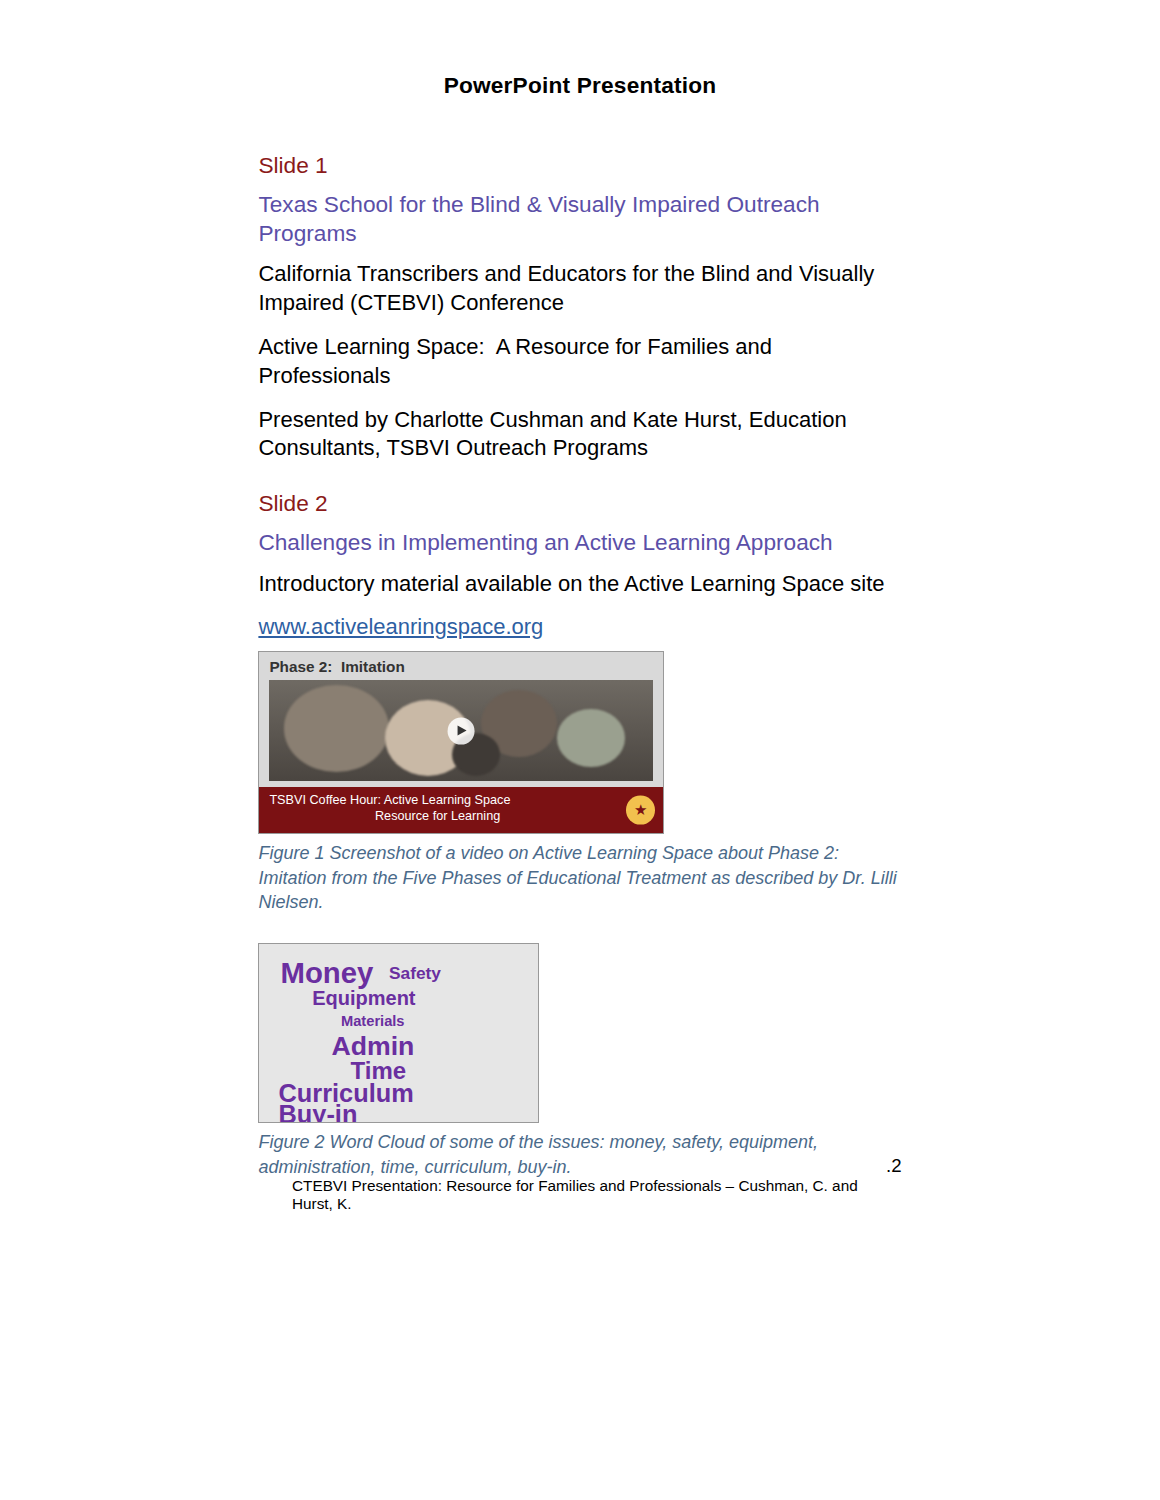PowerPoint Presentation
Slide 1
Texas School for the Blind & Visually Impaired Outreach Programs
California Transcribers and Educators for the Blind and Visually Impaired (CTEBVI) Conference
Active Learning Space: A Resource for Families and Professionals
Presented by Charlotte Cushman and Kate Hurst, Education Consultants, TSBVI Outreach Programs
Slide 2
Challenges in Implementing an Active Learning Approach
Introductory material available on the Active Learning Space site
www.activeleanringspace.org
Phase 2: Imitation
TSBVI Coffee Hour: Active Learning Space
Resource for Learning ★
Figure 1 Screenshot of a video on Active Learning Space about Phase 2: Imitation from the Five Phases of Educational Treatment as described by Dr. Lilli Nielsen.
Money Safety Equipment Materials Admin Time Curriculum Buy-in
Figure 2 Word Cloud of some of the issues: money, safety, equipment, administration, time, curriculum, buy-in.
.2 CTEBVI Presentation: Resource for Families and Professionals – Cushman, C. and Hurst, K.